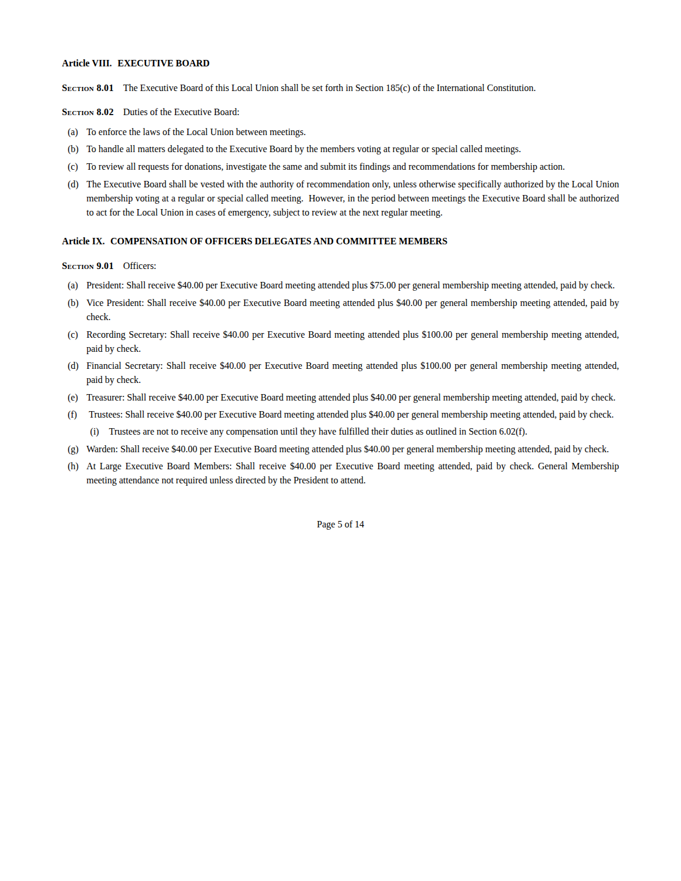Article VIII. EXECUTIVE BOARD
Section 8.01 The Executive Board of this Local Union shall be set forth in Section 185(c) of the International Constitution.
Section 8.02 Duties of the Executive Board:
(a) To enforce the laws of the Local Union between meetings.
(b) To handle all matters delegated to the Executive Board by the members voting at regular or special called meetings.
(c) To review all requests for donations, investigate the same and submit its findings and recommendations for membership action.
(d) The Executive Board shall be vested with the authority of recommendation only, unless otherwise specifically authorized by the Local Union membership voting at a regular or special called meeting. However, in the period between meetings the Executive Board shall be authorized to act for the Local Union in cases of emergency, subject to review at the next regular meeting.
Article IX. COMPENSATION OF OFFICERS DELEGATES AND COMMITTEE MEMBERS
Section 9.01 Officers:
(a) President: Shall receive $40.00 per Executive Board meeting attended plus $75.00 per general membership meeting attended, paid by check.
(b) Vice President: Shall receive $40.00 per Executive Board meeting attended plus $40.00 per general membership meeting attended, paid by check.
(c) Recording Secretary: Shall receive $40.00 per Executive Board meeting attended plus $100.00 per general membership meeting attended, paid by check.
(d) Financial Secretary: Shall receive $40.00 per Executive Board meeting attended plus $100.00 per general membership meeting attended, paid by check.
(e) Treasurer: Shall receive $40.00 per Executive Board meeting attended plus $40.00 per general membership meeting attended, paid by check.
(f) Trustees: Shall receive $40.00 per Executive Board meeting attended plus $40.00 per general membership meeting attended, paid by check.
(i) Trustees are not to receive any compensation until they have fulfilled their duties as outlined in Section 6.02(f).
(g) Warden: Shall receive $40.00 per Executive Board meeting attended plus $40.00 per general membership meeting attended, paid by check.
(h) At Large Executive Board Members: Shall receive $40.00 per Executive Board meeting attended, paid by check. General Membership meeting attendance not required unless directed by the President to attend.
Page 5 of 14